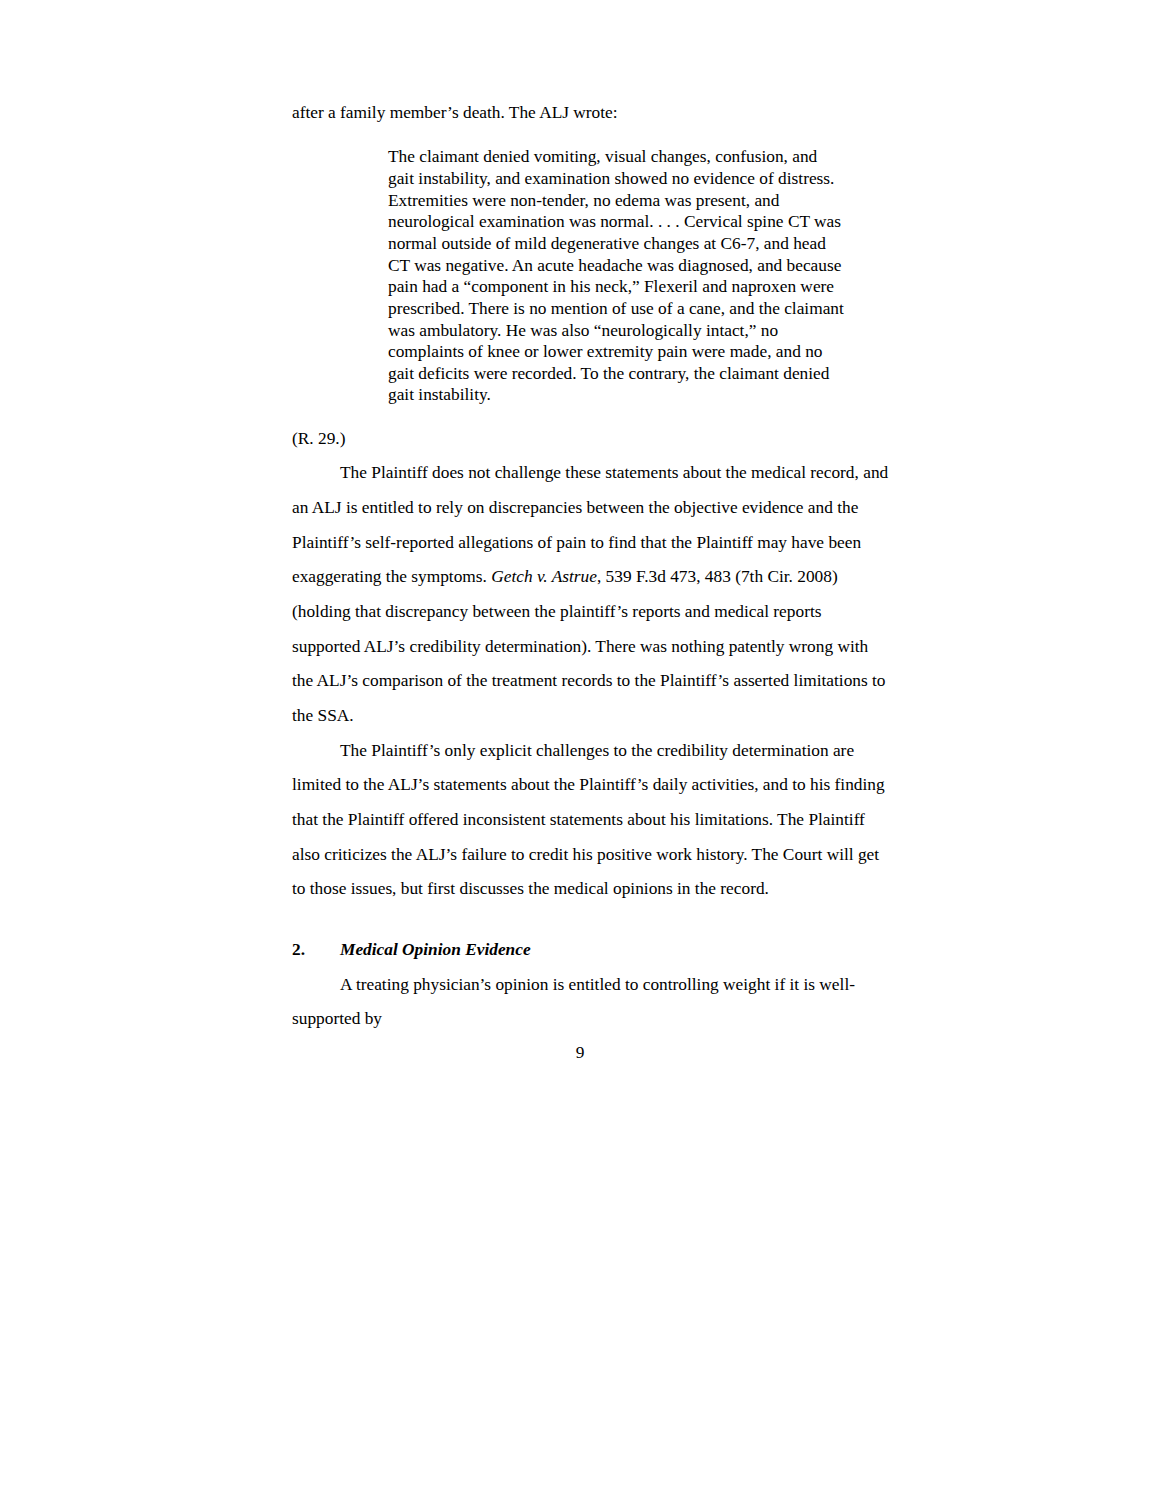after a family member’s death. The ALJ wrote:
The claimant denied vomiting, visual changes, confusion, and gait instability, and examination showed no evidence of distress. Extremities were non-tender, no edema was present, and neurological examination was normal. . . . Cervical spine CT was normal outside of mild degenerative changes at C6-7, and head CT was negative. An acute headache was diagnosed, and because pain had a “component in his neck,” Flexeril and naproxen were prescribed. There is no mention of use of a cane, and the claimant was ambulatory. He was also “neurologically intact,” no complaints of knee or lower extremity pain were made, and no gait deficits were recorded. To the contrary, the claimant denied gait instability.
(R. 29.)
The Plaintiff does not challenge these statements about the medical record, and an ALJ is entitled to rely on discrepancies between the objective evidence and the Plaintiff’s self-reported allegations of pain to find that the Plaintiff may have been exaggerating the symptoms. Getch v. Astrue, 539 F.3d 473, 483 (7th Cir. 2008) (holding that discrepancy between the plaintiff’s reports and medical reports supported ALJ’s credibility determination). There was nothing patently wrong with the ALJ’s comparison of the treatment records to the Plaintiff’s asserted limitations to the SSA.
The Plaintiff’s only explicit challenges to the credibility determination are limited to the ALJ’s statements about the Plaintiff’s daily activities, and to his finding that the Plaintiff offered inconsistent statements about his limitations. The Plaintiff also criticizes the ALJ’s failure to credit his positive work history. The Court will get to those issues, but first discusses the medical opinions in the record.
2. Medical Opinion Evidence
A treating physician’s opinion is entitled to controlling weight if it is well-supported by
9